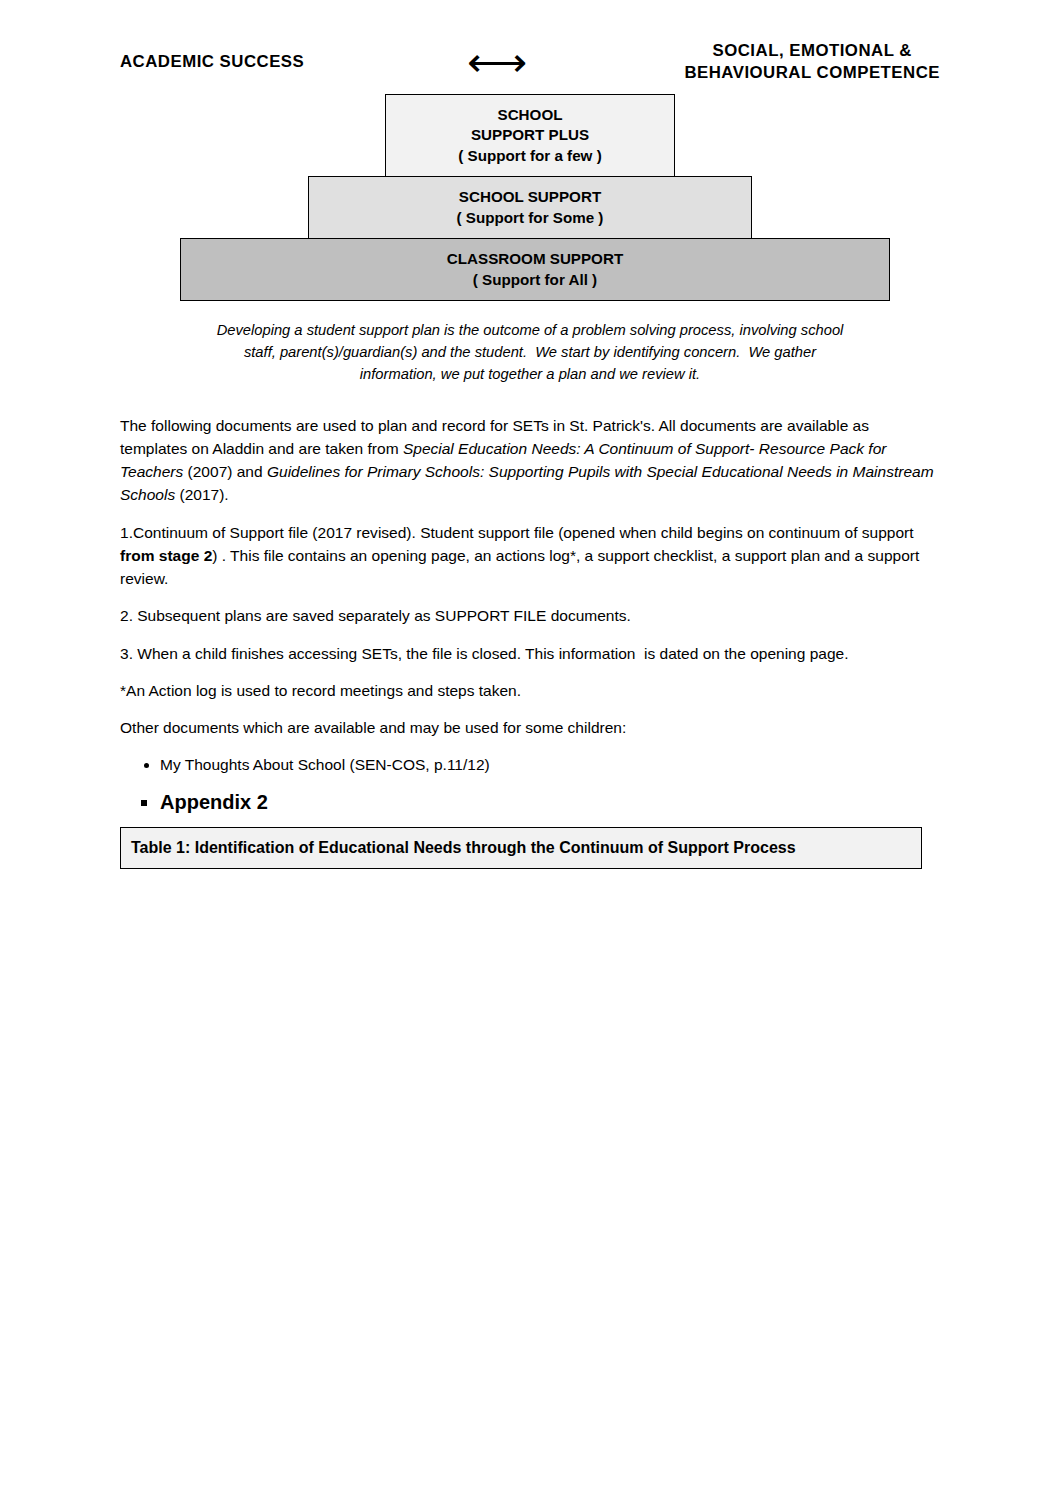ACADEMIC SUCCESS
⟷
SOCIAL, EMOTIONAL &
BEHAVIOURAL COMPETENCE
SCHOOL
SUPPORT PLUS
( Support for a few )
SCHOOL SUPPORT
( Support for Some )
CLASSROOM SUPPORT
( Support for All )
Developing a student support plan is the outcome of a problem solving process, involving school staff, parent(s)/guardian(s) and the student. We start by identifying concern. We gather information, we put together a plan and we review it.
The following documents are used to plan and record for SETs in St. Patrick's. All documents are available as templates on Aladdin and are taken from Special Education Needs: A Continuum of Support- Resource Pack for Teachers (2007) and Guidelines for Primary Schools: Supporting Pupils with Special Educational Needs in Mainstream Schools (2017).
1.Continuum of Support file (2017 revised). Student support file (opened when child begins on continuum of support from stage 2) . This file contains an opening page, an actions log*, a support checklist, a support plan and a support review.
2. Subsequent plans are saved separately as SUPPORT FILE documents.
3. When a child finishes accessing SETs, the file is closed. This information is dated on the opening page.
*An Action log is used to record meetings and steps taken.
Other documents which are available and may be used for some children:
My Thoughts About School (SEN-COS, p.11/12)
Appendix 2
Table 1: Identification of Educational Needs through the Continuum of Support Process